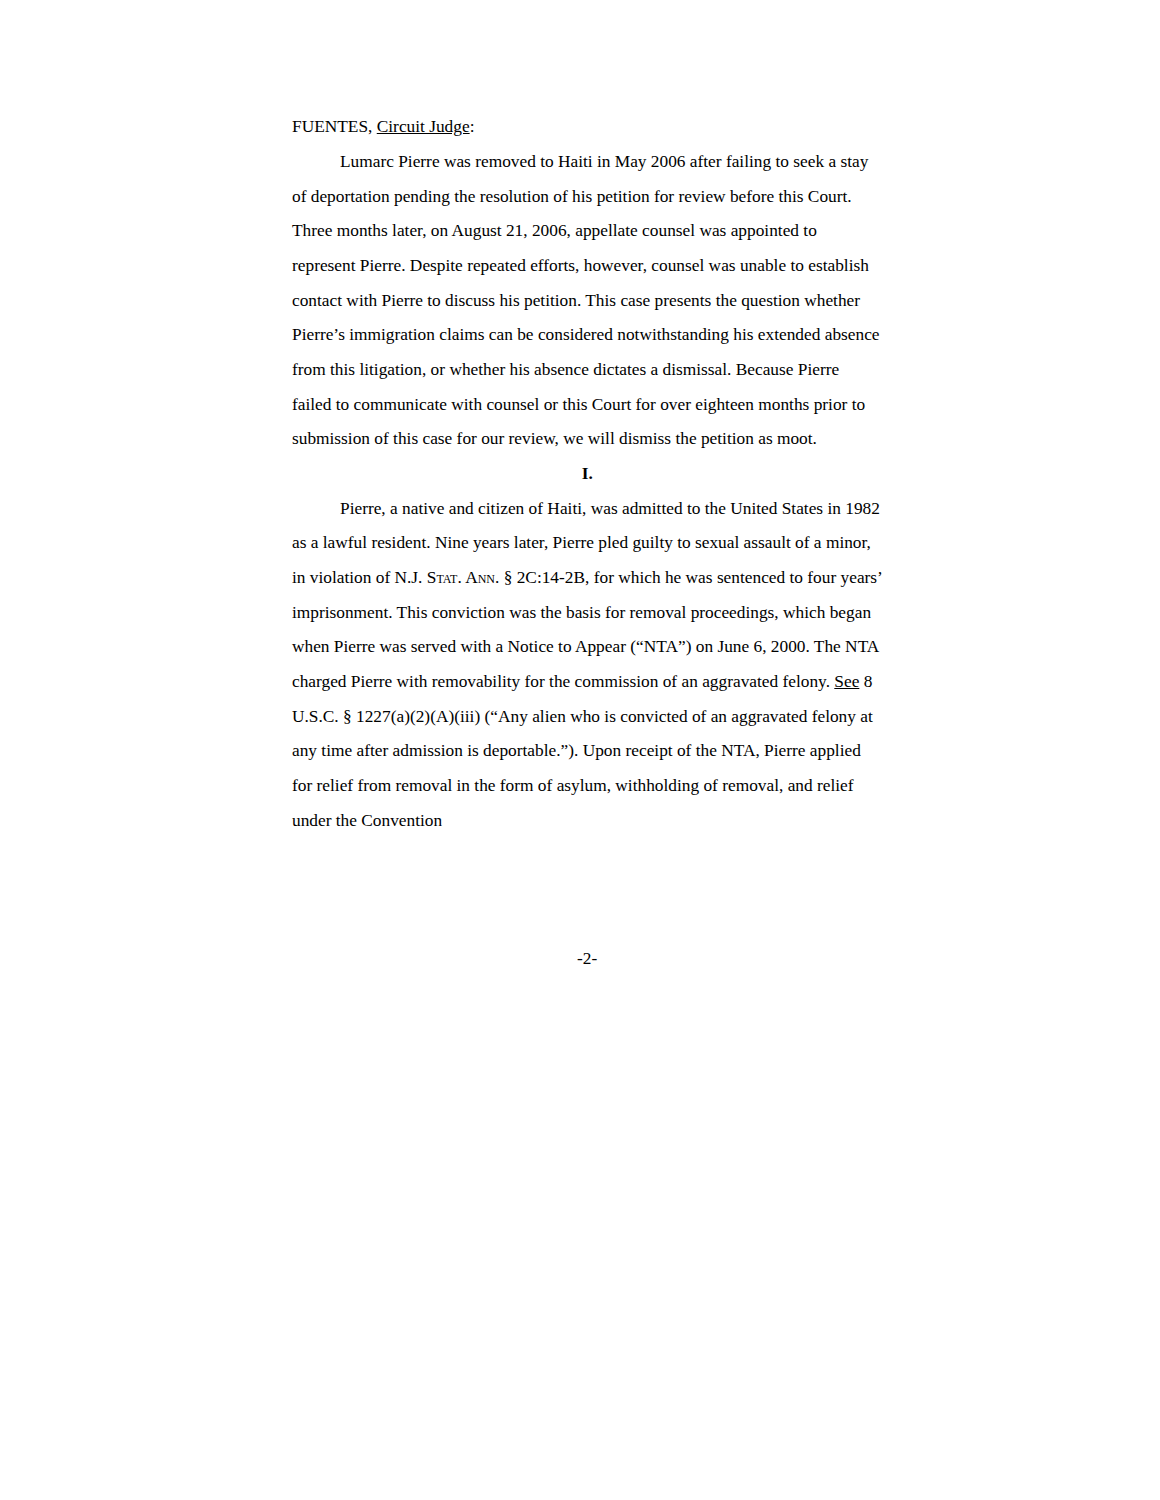FUENTES, Circuit Judge:
Lumarc Pierre was removed to Haiti in May 2006 after failing to seek a stay of deportation pending the resolution of his petition for review before this Court. Three months later, on August 21, 2006, appellate counsel was appointed to represent Pierre. Despite repeated efforts, however, counsel was unable to establish contact with Pierre to discuss his petition. This case presents the question whether Pierre’s immigration claims can be considered notwithstanding his extended absence from this litigation, or whether his absence dictates a dismissal. Because Pierre failed to communicate with counsel or this Court for over eighteen months prior to submission of this case for our review, we will dismiss the petition as moot.
I.
Pierre, a native and citizen of Haiti, was admitted to the United States in 1982 as a lawful resident. Nine years later, Pierre pled guilty to sexual assault of a minor, in violation of N.J. Stat. Ann. § 2C:14-2B, for which he was sentenced to four years’ imprisonment. This conviction was the basis for removal proceedings, which began when Pierre was served with a Notice to Appear (“NTA”) on June 6, 2000. The NTA charged Pierre with removability for the commission of an aggravated felony. See 8 U.S.C. § 1227(a)(2)(A)(iii) (“Any alien who is convicted of an aggravated felony at any time after admission is deportable.”). Upon receipt of the NTA, Pierre applied for relief from removal in the form of asylum, withholding of removal, and relief under the Convention
-2-